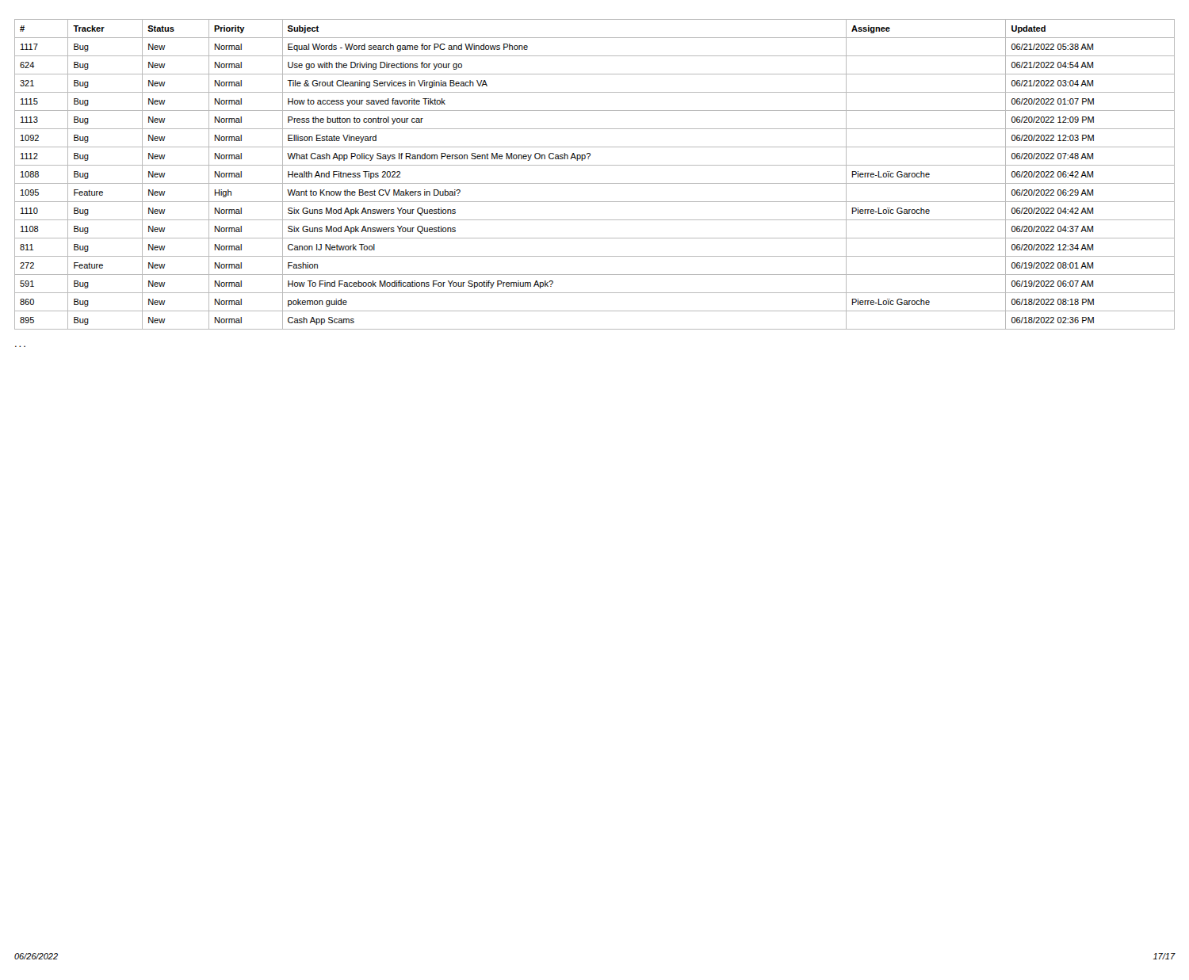| # | Tracker | Status | Priority | Subject | Assignee | Updated |
| --- | --- | --- | --- | --- | --- | --- |
| 1117 | Bug | New | Normal | Equal Words - Word search game for PC and Windows Phone | | 06/21/2022 05:38 AM |
| 624 | Bug | New | Normal | Use go with the Driving Directions for your go | | 06/21/2022 04:54 AM |
| 321 | Bug | New | Normal | Tile & Grout Cleaning Services in Virginia Beach VA | | 06/21/2022 03:04 AM |
| 1115 | Bug | New | Normal | How to access your saved favorite Tiktok | | 06/20/2022 01:07 PM |
| 1113 | Bug | New | Normal | Press the button to control your car | | 06/20/2022 12:09 PM |
| 1092 | Bug | New | Normal | Ellison Estate Vineyard | | 06/20/2022 12:03 PM |
| 1112 | Bug | New | Normal | What Cash App Policy Says If Random Person Sent Me Money On Cash App? | | 06/20/2022 07:48 AM |
| 1088 | Bug | New | Normal | Health And Fitness Tips 2022 | Pierre-Loïc Garoche | 06/20/2022 06:42 AM |
| 1095 | Feature | New | High | Want to Know the Best CV Makers in Dubai? | | 06/20/2022 06:29 AM |
| 1110 | Bug | New | Normal | Six Guns Mod Apk Answers Your Questions | Pierre-Loïc Garoche | 06/20/2022 04:42 AM |
| 1108 | Bug | New | Normal | Six Guns Mod Apk Answers Your Questions | | 06/20/2022 04:37 AM |
| 811 | Bug | New | Normal | Canon IJ Network Tool | | 06/20/2022 12:34 AM |
| 272 | Feature | New | Normal | Fashion | | 06/19/2022 08:01 AM |
| 591 | Bug | New | Normal | How To Find Facebook Modifications For Your Spotify Premium Apk? | | 06/19/2022 06:07 AM |
| 860 | Bug | New | Normal | pokemon guide | Pierre-Loïc Garoche | 06/18/2022 08:18 PM |
| 895 | Bug | New | Normal | Cash App Scams | | 06/18/2022 02:36 PM |
...
06/26/2022 17/17